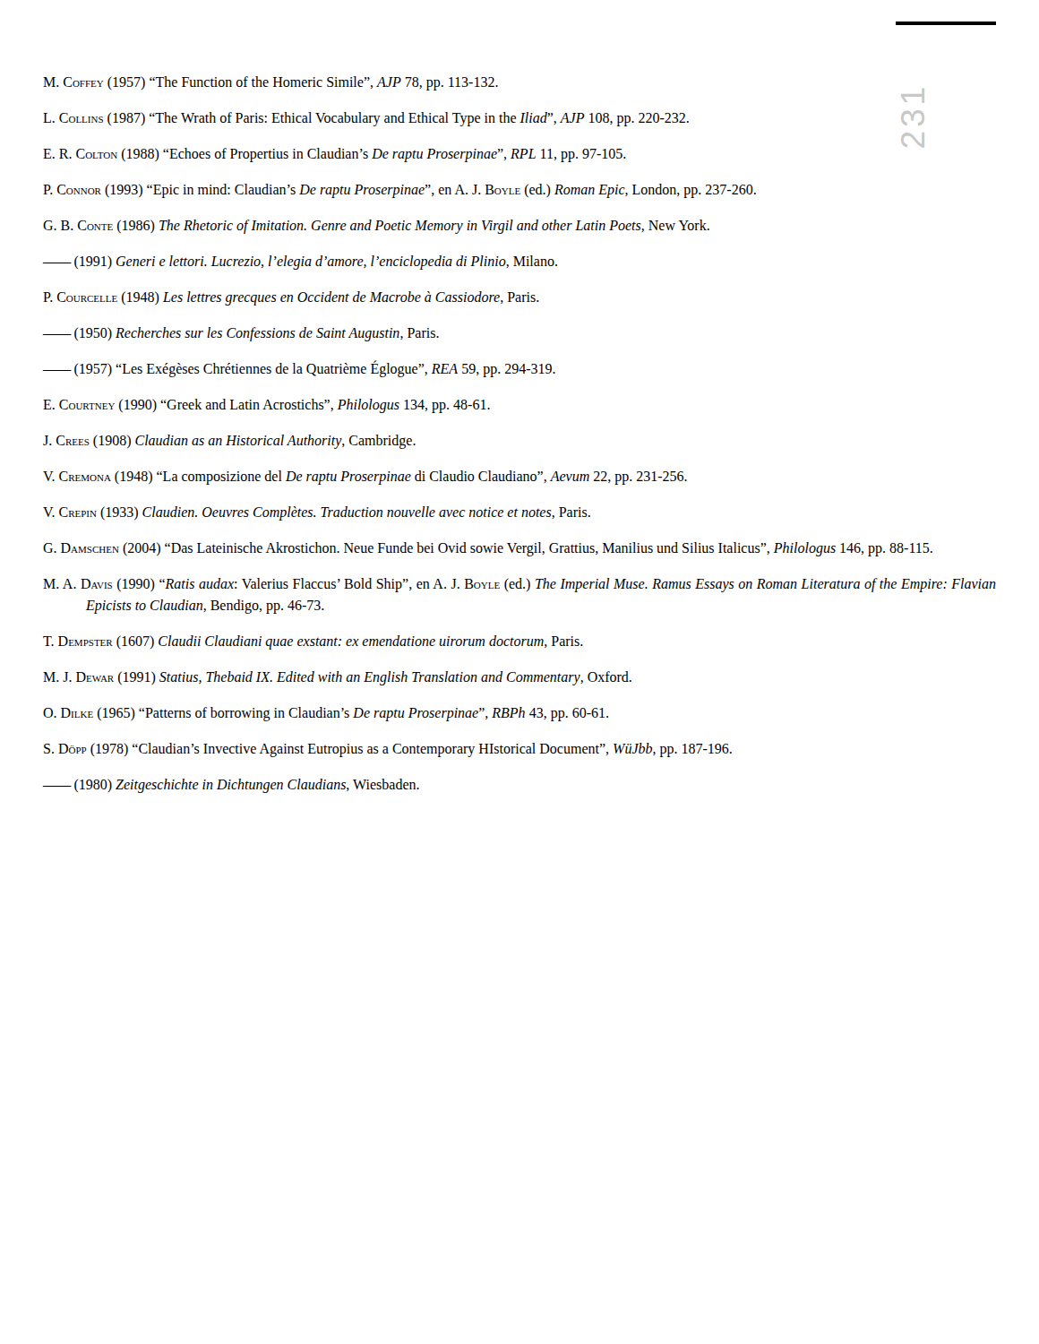231
M. Coffey (1957) “The Function of the Homeric Simile”, AJP 78, pp. 113-132.
L. Collins (1987) “The Wrath of Paris: Ethical Vocabulary and Ethical Type in the Iliad”, AJP 108, pp. 220-232.
E. R. Colton (1988) “Echoes of Propertius in Claudian’s De raptu Proserpinae”, RPL 11, pp. 97-105.
P. Connor (1993) “Epic in mind: Claudian’s De raptu Proserpinae”, en A. J. Boyle (ed.) Roman Epic, London, pp. 237-260.
G. B. Conte (1986) The Rhetoric of Imitation. Genre and Poetic Memory in Virgil and other Latin Poets, New York.
—— (1991) Generi e lettori. Lucrezio, l’elegia d’amore, l’enciclopedia di Plinio, Milano.
P. Courcelle (1948) Les lettres grecques en Occident de Macrobe à Cassiodore, Paris.
—— (1950) Recherches sur les Confessions de Saint Augustin, Paris.
—— (1957) “Les Exégèses Chrétiennes de la Quatrième Églogue”, REA 59, pp. 294-319.
E. Courtney (1990) “Greek and Latin Acrostichs”, Philologus 134, pp. 48-61.
J. Crees (1908) Claudian as an Historical Authority, Cambridge.
V. Cremona (1948) “La composizione del De raptu Proserpinae di Claudio Claudiano”, Aevum 22, pp. 231-256.
V. Crepin (1933) Claudien. Oeuvres Complètes. Traduction nouvelle avec notice et notes, Paris.
G. Damschen (2004) “Das Lateinische Akrostichon. Neue Funde bei Ovid sowie Vergil, Grattius, Manilius und Silius Italicus”, Philologus 146, pp. 88-115.
M. A. Davis (1990) “Ratis audax: Valerius Flaccus’ Bold Ship”, en A. J. Boyle (ed.) The Imperial Muse. Ramus Essays on Roman Literatura of the Empire: Flavian Epicists to Claudian, Bendigo, pp. 46-73.
T. Dempster (1607) Claudii Claudiani quae exstant: ex emendatione uirorum doctorum, Paris.
M. J. Dewar (1991) Statius, Thebaid IX. Edited with an English Translation and Commentary, Oxford.
O. Dilke (1965) “Patterns of borrowing in Claudian’s De raptu Proserpinae”, RBPh 43, pp. 60-61.
S. Döpp (1978) “Claudian’s Invective Against Eutropius as a Contemporary HIstorical Document”, WüJbb, pp. 187-196.
—— (1980) Zeitgeschichte in Dichtungen Claudians, Wiesbaden.